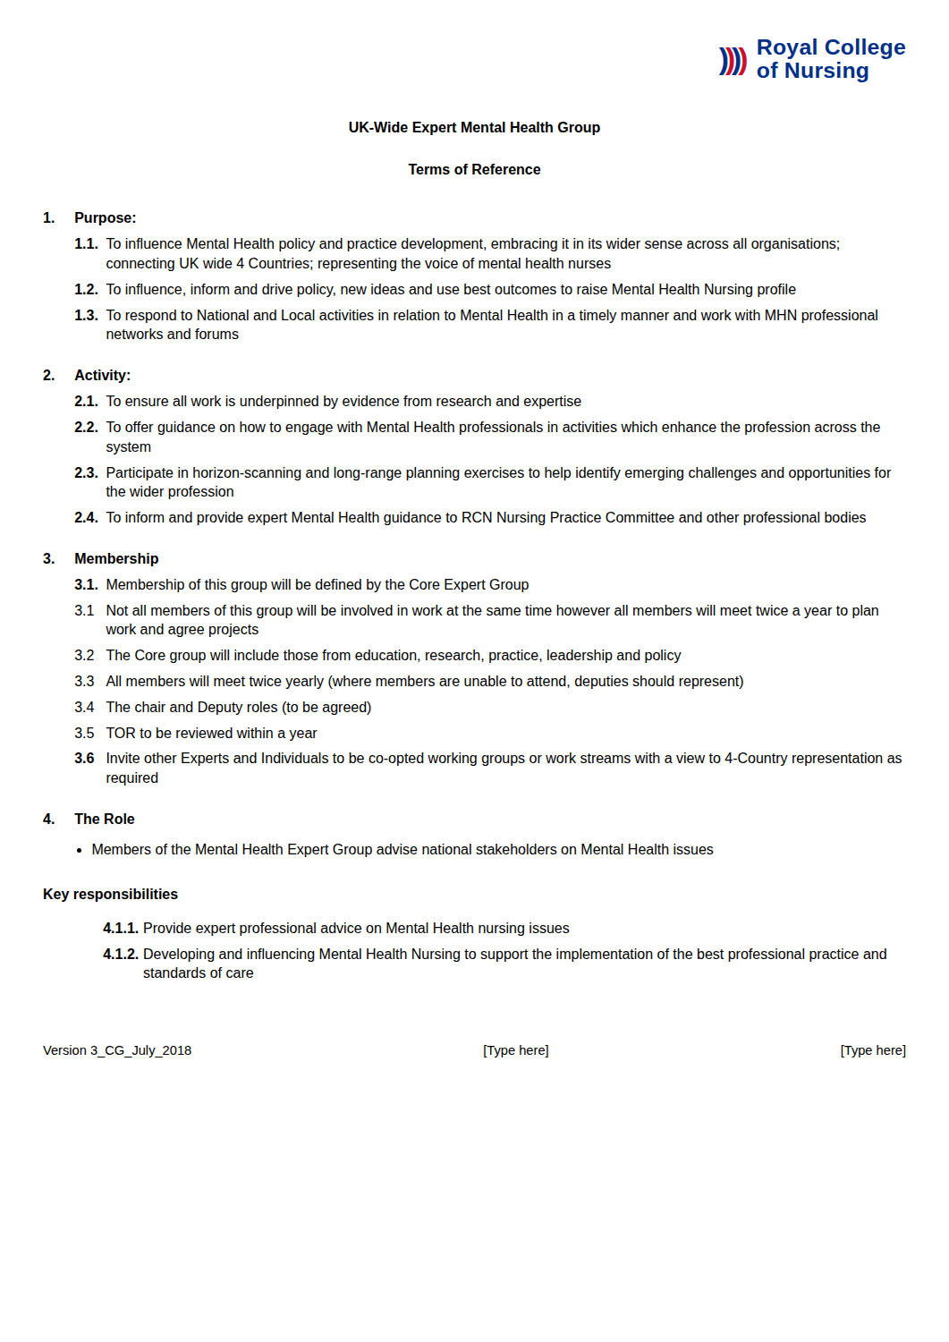)))) Royal College
of Nursing
UK-Wide Expert Mental Health Group
Terms of Reference
1. Purpose:
1.1. To influence Mental Health policy and practice development, embracing it in its wider sense across all organisations; connecting UK wide 4 Countries; representing the voice of mental health nurses
1.2. To influence, inform and drive policy, new ideas and use best outcomes to raise Mental Health Nursing profile
1.3. To respond to National and Local activities in relation to Mental Health in a timely manner and work with MHN professional networks and forums
2. Activity:
2.1. To ensure all work is underpinned by evidence from research and expertise
2.2. To offer guidance on how to engage with Mental Health professionals in activities which enhance the profession across the system
2.3. Participate in horizon-scanning and long-range planning exercises to help identify emerging challenges and opportunities for the wider profession
2.4. To inform and provide expert Mental Health guidance to RCN Nursing Practice Committee and other professional bodies
3. Membership
3.1. Membership of this group will be defined by the Core Expert Group
3.1 Not all members of this group will be involved in work at the same time however all members will meet twice a year to plan work and agree projects
3.2 The Core group will include those from education, research, practice, leadership and policy
3.3 All members will meet twice yearly (where members are unable to attend, deputies should represent)
3.4 The chair and Deputy roles (to be agreed)
3.5 TOR to be reviewed within a year
3.6 Invite other Experts and Individuals to be co-opted working groups or work streams with a view to 4-Country representation as required
4. The Role
Members of the Mental Health Expert Group advise national stakeholders on Mental Health issues
Key responsibilities
4.1.1. Provide expert professional advice on Mental Health nursing issues
4.1.2. Developing and influencing Mental Health Nursing to support the implementation of the best professional practice and standards of care
Version 3_CG_July_2018 [Type here] [Type here]